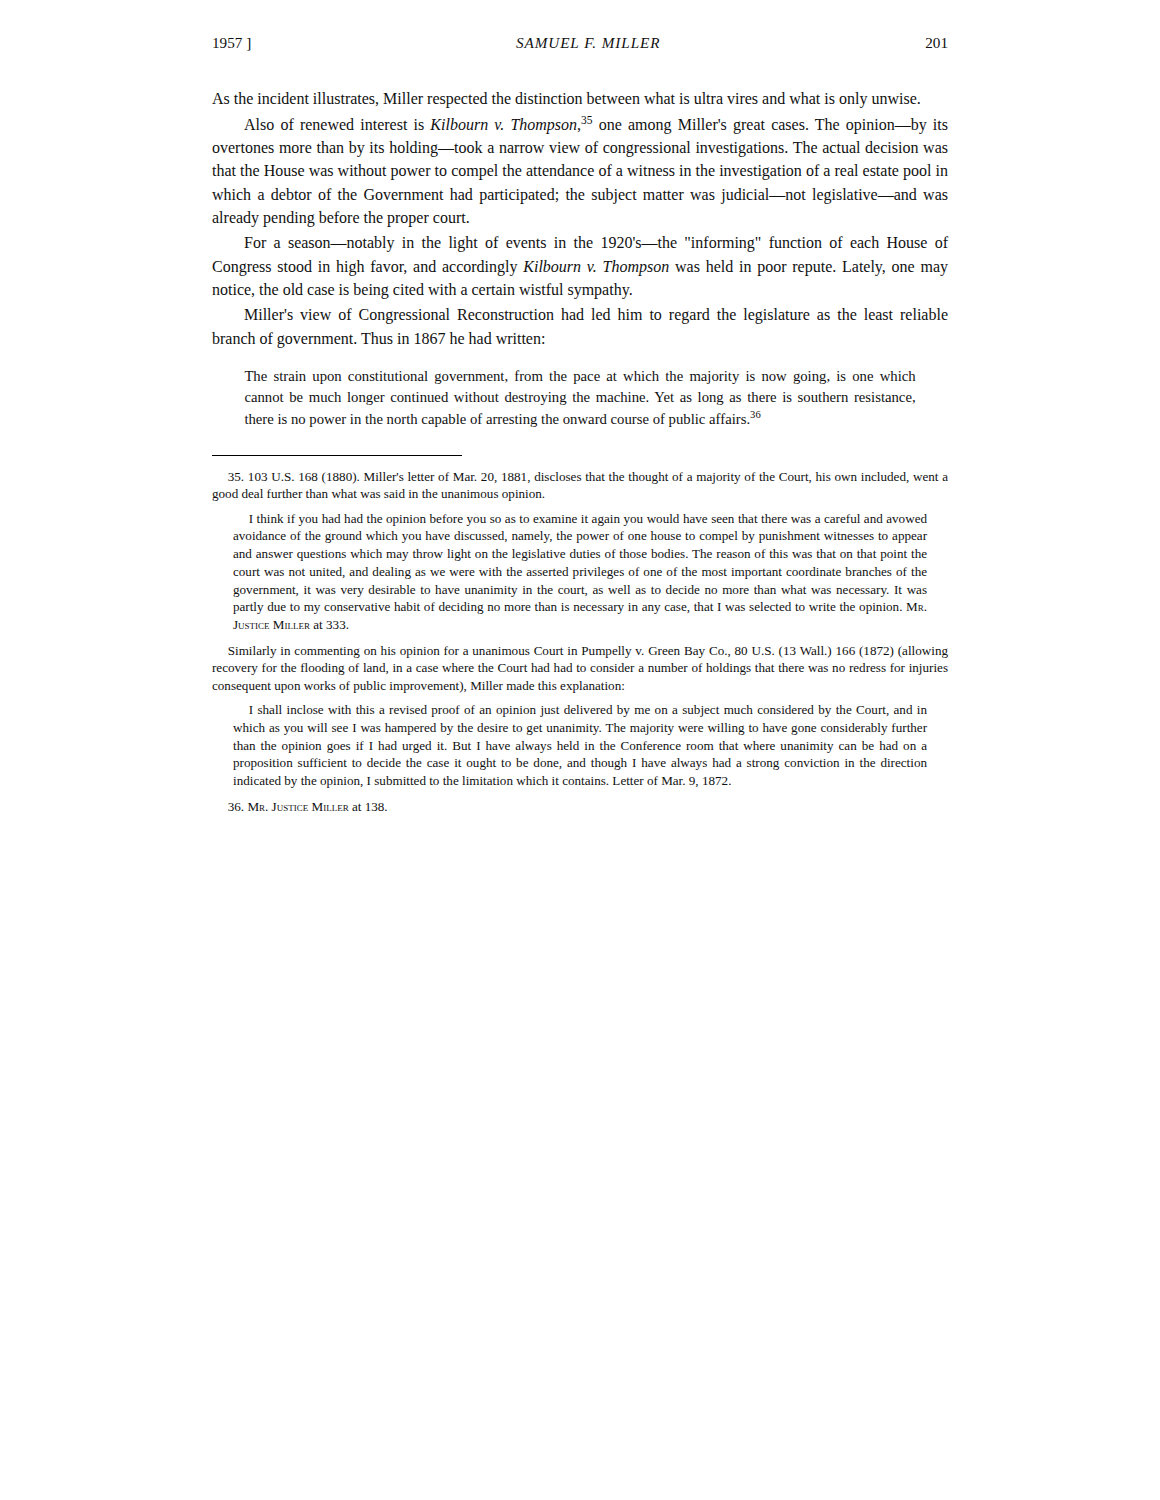1957 ] SAMUEL F. MILLER 201
As the incident illustrates, Miller respected the distinction between what is ultra vires and what is only unwise.
Also of renewed interest is Kilbourn v. Thompson,35 one among Miller's great cases. The opinion—by its overtones more than by its holding—took a narrow view of congressional investigations. The actual decision was that the House was without power to compel the attendance of a witness in the investigation of a real estate pool in which a debtor of the Government had participated; the subject matter was judicial—not legislative—and was already pending before the proper court.
For a season—notably in the light of events in the 1920's—the "informing" function of each House of Congress stood in high favor, and accordingly Kilbourn v. Thompson was held in poor repute. Lately, one may notice, the old case is being cited with a certain wistful sympathy.
Miller's view of Congressional Reconstruction had led him to regard the legislature as the least reliable branch of government. Thus in 1867 he had written:
The strain upon constitutional government, from the pace at which the majority is now going, is one which cannot be much longer continued without destroying the machine. Yet as long as there is southern resistance, there is no power in the north capable of arresting the onward course of public affairs.36
35. 103 U.S. 168 (1880). Miller's letter of Mar. 20, 1881, discloses that the thought of a majority of the Court, his own included, went a good deal further than what was said in the unanimous opinion.
I think if you had had the opinion before you so as to examine it again you would have seen that there was a careful and avowed avoidance of the ground which you have discussed, namely, the power of one house to compel by punishment witnesses to appear and answer questions which may throw light on the legislative duties of those bodies. The reason of this was that on that point the court was not united, and dealing as we were with the asserted privileges of one of the most important coordinate branches of the government, it was very desirable to have unanimity in the court, as well as to decide no more than what was necessary. It was partly due to my conservative habit of deciding no more than is necessary in any case, that I was selected to write the opinion. Mr. Justice Miller at 333.
Similarly in commenting on his opinion for a unanimous Court in Pumpelly v. Green Bay Co., 80 U.S. (13 Wall.) 166 (1872) (allowing recovery for the flooding of land, in a case where the Court had had to consider a number of holdings that there was no redress for injuries consequent upon works of public improvement), Miller made this explanation:
I shall inclose with this a revised proof of an opinion just delivered by me on a subject much considered by the Court, and in which as you will see I was hampered by the desire to get unanimity. The majority were willing to have gone considerably further than the opinion goes if I had urged it. But I have always held in the Conference room that where unanimity can be had on a proposition sufficient to decide the case it ought to be done, and though I have always had a strong conviction in the direction indicated by the opinion, I submitted to the limitation which it contains. Letter of Mar. 9, 1872.
36. Mr. Justice Miller at 138.